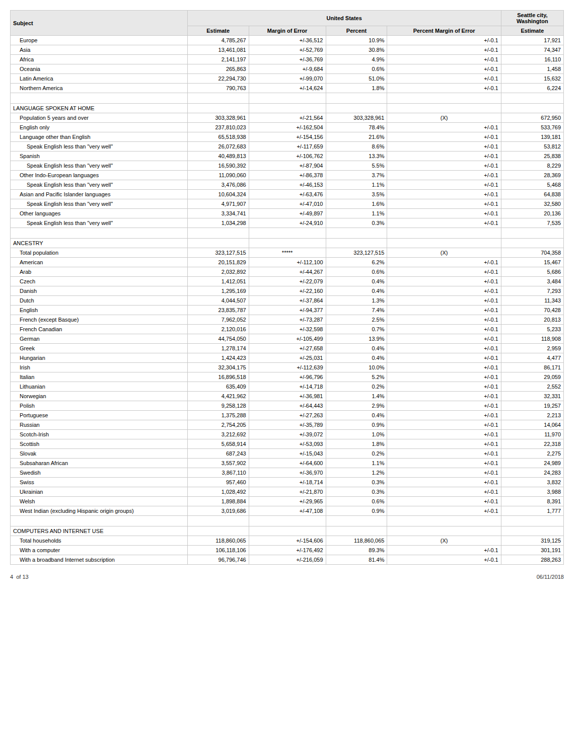| Subject | United States | Seattle city, Washington |
| --- | --- | --- |
| Estimate | Margin of Error | Percent | Percent Margin of Error | Estimate |
| Europe | 4,785,267 | +/-36,512 | 10.9% | +/-0.1 | 17,921 |
| Asia | 13,461,081 | +/-52,769 | 30.8% | +/-0.1 | 74,347 |
| Africa | 2,141,197 | +/-36,769 | 4.9% | +/-0.1 | 16,110 |
| Oceania | 265,863 | +/-9,684 | 0.6% | +/-0.1 | 1,458 |
| Latin America | 22,294,730 | +/-99,070 | 51.0% | +/-0.1 | 15,632 |
| Northern America | 790,763 | +/-14,624 | 1.8% | +/-0.1 | 6,224 |
| LANGUAGE SPOKEN AT HOME | | | | | |
| Population 5 years and over | 303,328,961 | +/-21,564 | 303,328,961 | (X) | 672,950 |
| English only | 237,810,023 | +/-162,504 | 78.4% | +/-0.1 | 533,769 |
| Language other than English | 65,518,938 | +/-154,156 | 21.6% | +/-0.1 | 139,181 |
| Speak English less than "very well" | 26,072,683 | +/-117,659 | 8.6% | +/-0.1 | 53,812 |
| Spanish | 40,489,813 | +/-106,762 | 13.3% | +/-0.1 | 25,838 |
| Speak English less than "very well" | 16,590,392 | +/-87,904 | 5.5% | +/-0.1 | 8,229 |
| Other Indo-European languages | 11,090,060 | +/-86,378 | 3.7% | +/-0.1 | 28,369 |
| Speak English less than "very well" | 3,476,086 | +/-46,153 | 1.1% | +/-0.1 | 5,468 |
| Asian and Pacific Islander languages | 10,604,324 | +/-63,476 | 3.5% | +/-0.1 | 64,838 |
| Speak English less than "very well" | 4,971,907 | +/-47,010 | 1.6% | +/-0.1 | 32,580 |
| Other languages | 3,334,741 | +/-49,897 | 1.1% | +/-0.1 | 20,136 |
| Speak English less than "very well" | 1,034,298 | +/-24,910 | 0.3% | +/-0.1 | 7,535 |
| ANCESTRY | | | | | |
| Total population | 323,127,515 | ***** | 323,127,515 | (X) | 704,358 |
| American | 20,151,829 | +/-112,100 | 6.2% | +/-0.1 | 15,467 |
| Arab | 2,032,892 | +/-44,267 | 0.6% | +/-0.1 | 5,686 |
| Czech | 1,412,051 | +/-22,079 | 0.4% | +/-0.1 | 3,484 |
| Danish | 1,295,169 | +/-22,160 | 0.4% | +/-0.1 | 7,293 |
| Dutch | 4,044,507 | +/-37,864 | 1.3% | +/-0.1 | 11,343 |
| English | 23,835,787 | +/-94,377 | 7.4% | +/-0.1 | 70,428 |
| French (except Basque) | 7,962,052 | +/-73,287 | 2.5% | +/-0.1 | 20,813 |
| French Canadian | 2,120,016 | +/-32,598 | 0.7% | +/-0.1 | 5,233 |
| German | 44,754,050 | +/-105,499 | 13.9% | +/-0.1 | 118,908 |
| Greek | 1,278,174 | +/-27,658 | 0.4% | +/-0.1 | 2,959 |
| Hungarian | 1,424,423 | +/-25,031 | 0.4% | +/-0.1 | 4,477 |
| Irish | 32,304,175 | +/-112,639 | 10.0% | +/-0.1 | 86,171 |
| Italian | 16,896,518 | +/-96,796 | 5.2% | +/-0.1 | 29,059 |
| Lithuanian | 635,409 | +/-14,718 | 0.2% | +/-0.1 | 2,552 |
| Norwegian | 4,421,962 | +/-36,981 | 1.4% | +/-0.1 | 32,331 |
| Polish | 9,258,128 | +/-64,443 | 2.9% | +/-0.1 | 19,257 |
| Portuguese | 1,375,288 | +/-27,263 | 0.4% | +/-0.1 | 2,213 |
| Russian | 2,754,205 | +/-35,789 | 0.9% | +/-0.1 | 14,064 |
| Scotch-Irish | 3,212,692 | +/-39,072 | 1.0% | +/-0.1 | 11,970 |
| Scottish | 5,658,914 | +/-53,093 | 1.8% | +/-0.1 | 22,318 |
| Slovak | 687,243 | +/-15,043 | 0.2% | +/-0.1 | 2,275 |
| Subsaharan African | 3,557,902 | +/-64,600 | 1.1% | +/-0.1 | 24,989 |
| Swedish | 3,867,110 | +/-36,970 | 1.2% | +/-0.1 | 24,283 |
| Swiss | 957,460 | +/-18,714 | 0.3% | +/-0.1 | 3,832 |
| Ukrainian | 1,028,492 | +/-21,870 | 0.3% | +/-0.1 | 3,988 |
| Welsh | 1,898,884 | +/-29,965 | 0.6% | +/-0.1 | 8,391 |
| West Indian (excluding Hispanic origin groups) | 3,019,686 | +/-47,108 | 0.9% | +/-0.1 | 1,777 |
| COMPUTERS AND INTERNET USE | | | | | |
| Total households | 118,860,065 | +/-154,606 | 118,860,065 | (X) | 319,125 |
| With a computer | 106,118,106 | +/-176,492 | 89.3% | +/-0.1 | 301,191 |
| With a broadband Internet subscription | 96,796,746 | +/-216,059 | 81.4% | +/-0.1 | 288,263 |
4 of 13
06/11/2018